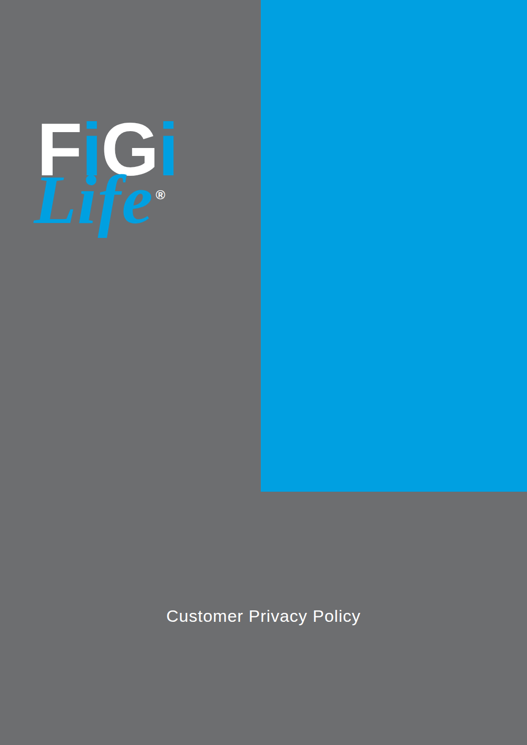Fi Gi Life®
Customer Privacy Policy